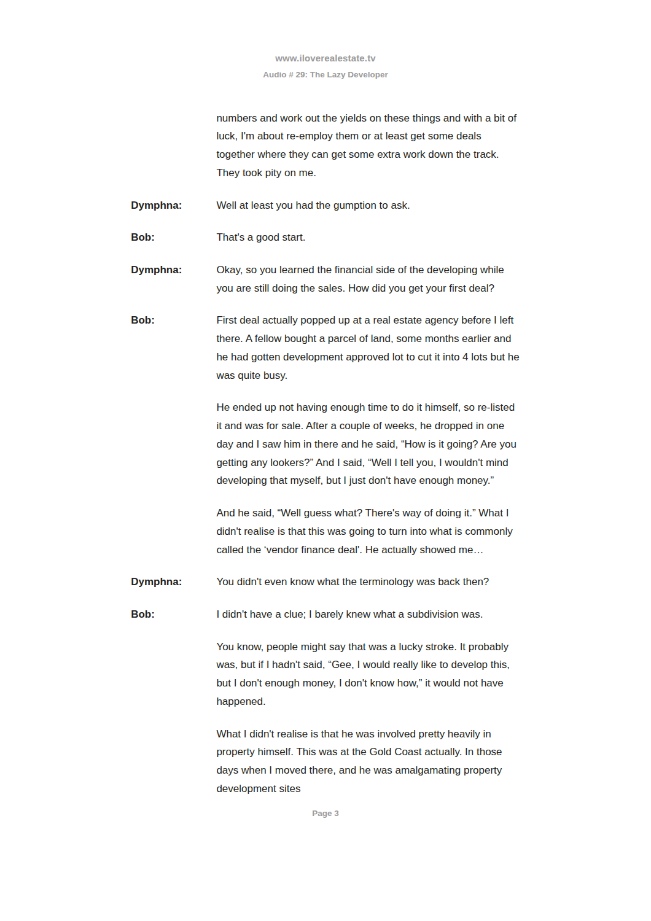www.iloverealestate.tv
Audio # 29: The Lazy Developer
numbers and work out the yields on these things and with a bit of luck, I'm about re-employ them or at least get some deals together where they can get some extra work down the track. They took pity on me.
Dymphna:
Well at least you had the gumption to ask.
Bob:
That's a good start.
Dymphna:
Okay, so you learned the financial side of the developing while you are still doing the sales. How did you get your first deal?
Bob:
First deal actually popped up at a real estate agency before I left there. A fellow bought a parcel of land, some months earlier and he had gotten development approved lot to cut it into 4 lots but he was quite busy.
He ended up not having enough time to do it himself, so re-listed it and was for sale. After a couple of weeks, he dropped in one day and I saw him in there and he said, “How is it going? Are you getting any lookers?” And I said, “Well I tell you, I wouldn't mind developing that myself, but I just don't have enough money.”
And he said, “Well guess what? There's way of doing it.” What I didn't realise is that this was going to turn into what is commonly called the ‘vendor finance deal'. He actually showed me…
Dymphna:
You didn't even know what the terminology was back then?
Bob:
I didn't have a clue; I barely knew what a subdivision was.
You know, people might say that was a lucky stroke. It probably was, but if I hadn't said, “Gee, I would really like to develop this, but I don't enough money, I don't know how,” it would not have happened.
What I didn't realise is that he was involved pretty heavily in property himself. This was at the Gold Coast actually. In those days when I moved there, and he was amalgamating property development sites
Page 3